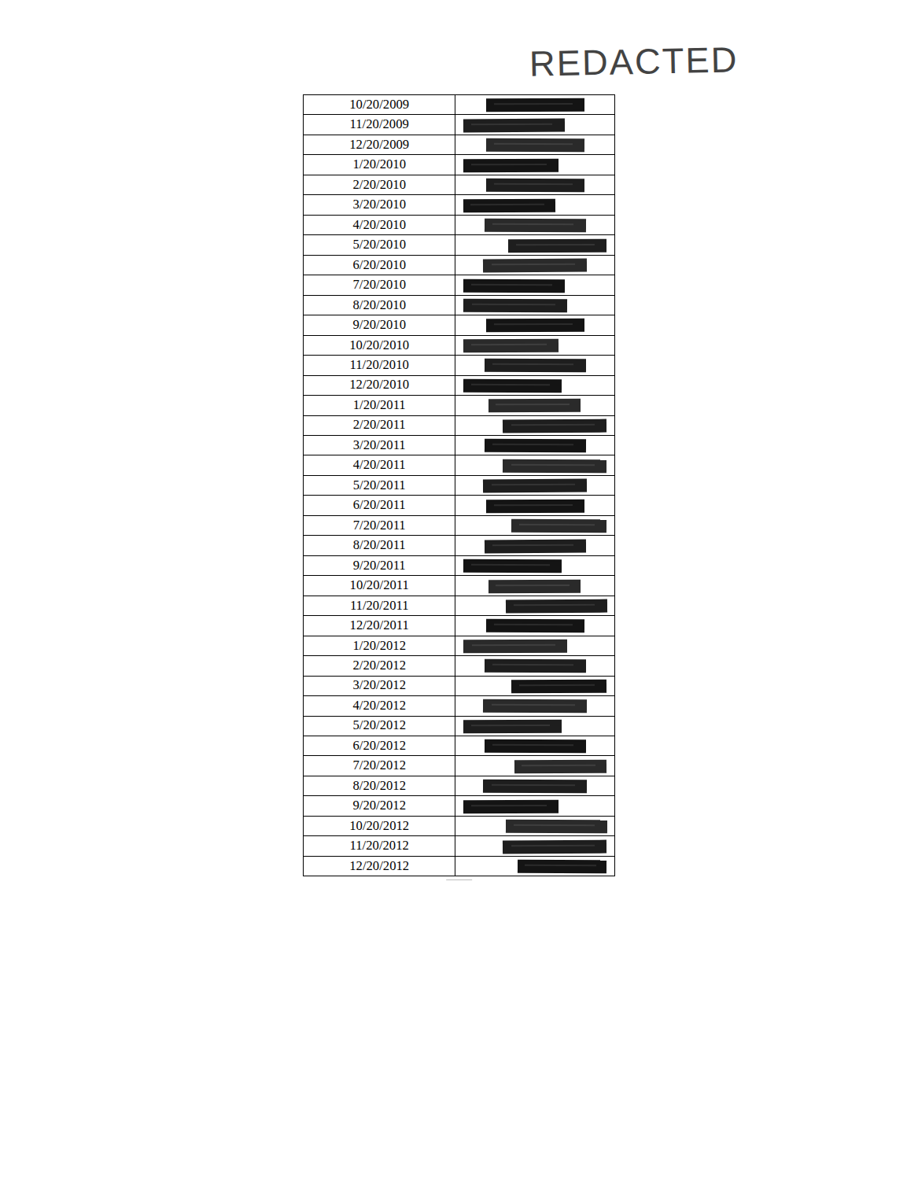REDACTED
| 10/20/2009 | |
| 11/20/2009 | |
| 12/20/2009 | |
| 1/20/2010 | |
| 2/20/2010 | |
| 3/20/2010 | |
| 4/20/2010 | |
| 5/20/2010 | |
| 6/20/2010 | |
| 7/20/2010 | |
| 8/20/2010 | |
| 9/20/2010 | |
| 10/20/2010 | |
| 11/20/2010 | |
| 12/20/2010 | |
| 1/20/2011 | |
| 2/20/2011 | |
| 3/20/2011 | |
| 4/20/2011 | |
| 5/20/2011 | |
| 6/20/2011 | |
| 7/20/2011 | |
| 8/20/2011 | |
| 9/20/2011 | |
| 10/20/2011 | |
| 11/20/2011 | |
| 12/20/2011 | |
| 1/20/2012 | |
| 2/20/2012 | |
| 3/20/2012 | |
| 4/20/2012 | |
| 5/20/2012 | |
| 6/20/2012 | |
| 7/20/2012 | |
| 8/20/2012 | |
| 9/20/2012 | |
| 10/20/2012 | |
| 11/20/2012 | |
| 12/20/2012 | |